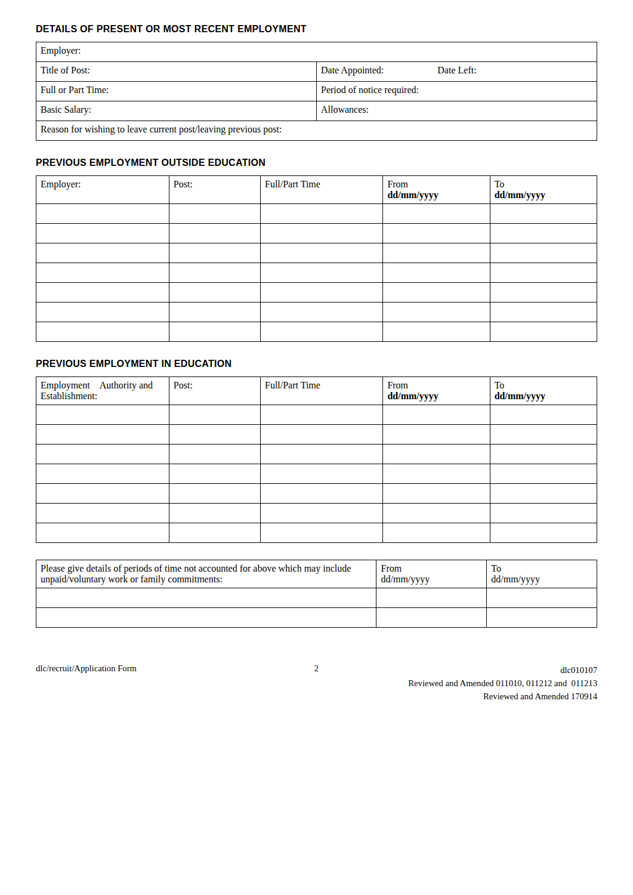DETAILS OF PRESENT OR MOST RECENT EMPLOYMENT
| Employer: |
| Title of Post: | Date Appointed: Date Left: |
| Full or Part Time: | Period of notice required: |
| Basic Salary: | Allowances: |
| Reason for wishing to leave current post/leaving previous post: |
PREVIOUS EMPLOYMENT OUTSIDE EDUCATION
| Employer: | Post: | Full/Part Time | From dd/mm/yyyy | To dd/mm/yyyy |
PREVIOUS EMPLOYMENT IN EDUCATION
| Employment Authority and Establishment: | Post: | Full/Part Time | From dd/mm/yyyy | To dd/mm/yyyy |
| Please give details of periods of time not accounted for above which may include unpaid/voluntary work or family commitments: | From dd/mm/yyyy | To dd/mm/yyyy |
dlc/recruit/Application Form
2
dlc010107
Reviewed and Amended 011010, 011212 and 011213
Reviewed and Amended 170914